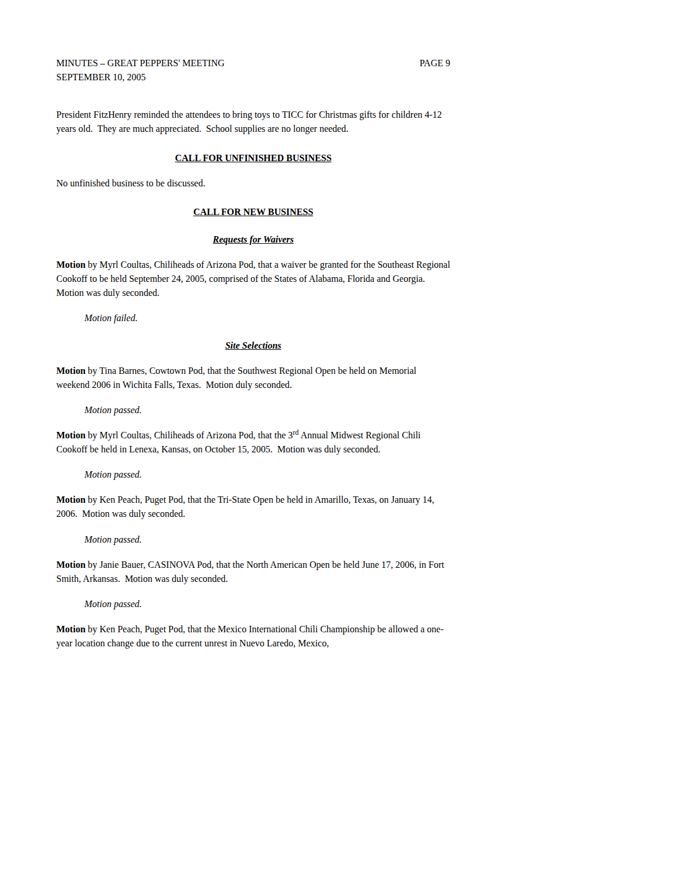PAGE 9
MINUTES – GREAT PEPPERS' MEETING
SEPTEMBER 10, 2005
President FitzHenry reminded the attendees to bring toys to TICC for Christmas gifts for children 4-12 years old. They are much appreciated. School supplies are no longer needed.
CALL FOR UNFINISHED BUSINESS
No unfinished business to be discussed.
CALL FOR NEW BUSINESS
Requests for Waivers
Motion by Myrl Coultas, Chiliheads of Arizona Pod, that a waiver be granted for the Southeast Regional Cookoff to be held September 24, 2005, comprised of the States of Alabama, Florida and Georgia. Motion was duly seconded.
Motion failed.
Site Selections
Motion by Tina Barnes, Cowtown Pod, that the Southwest Regional Open be held on Memorial weekend 2006 in Wichita Falls, Texas. Motion duly seconded.
Motion passed.
Motion by Myrl Coultas, Chiliheads of Arizona Pod, that the 3rd Annual Midwest Regional Chili Cookoff be held in Lenexa, Kansas, on October 15, 2005. Motion was duly seconded.
Motion passed.
Motion by Ken Peach, Puget Pod, that the Tri-State Open be held in Amarillo, Texas, on January 14, 2006. Motion was duly seconded.
Motion passed.
Motion by Janie Bauer, CASINOVA Pod, that the North American Open be held June 17, 2006, in Fort Smith, Arkansas. Motion was duly seconded.
Motion passed.
Motion by Ken Peach, Puget Pod, that the Mexico International Chili Championship be allowed a one-year location change due to the current unrest in Nuevo Laredo, Mexico,